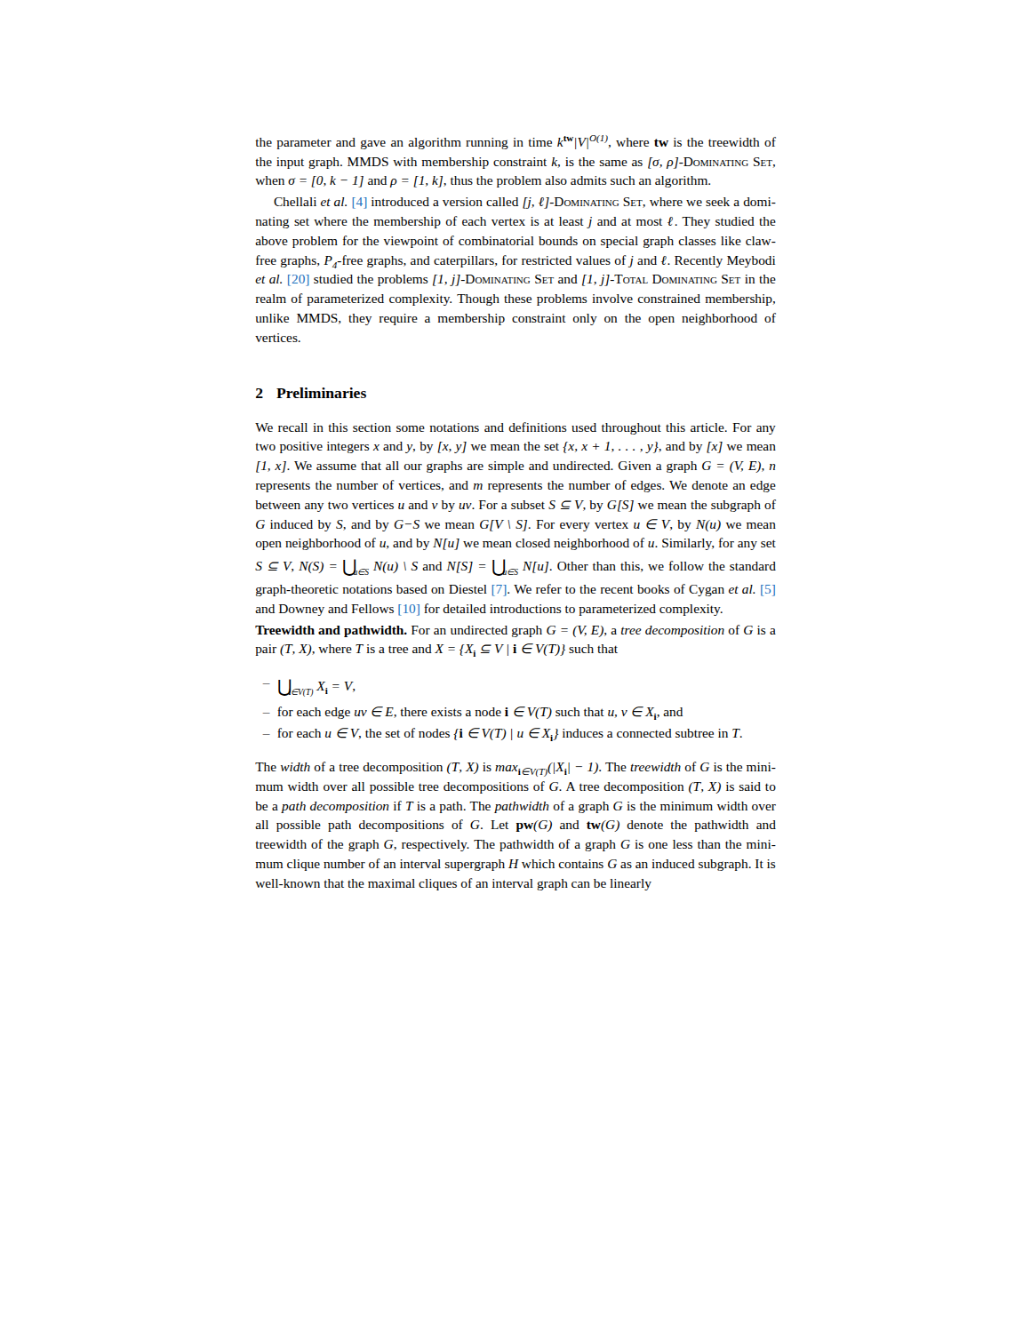the parameter and gave an algorithm running in time ktw|V|O(1), where tw is the treewidth of the input graph. MMDS with membership constraint k, is the same as [σ, ρ]-Dominating Set, when σ = [0, k − 1] and ρ = [1, k], thus the problem also admits such an algorithm.
Chellali et al. [4] introduced a version called [j, ℓ]-Dominating Set, where we seek a dominating set where the membership of each vertex is at least j and at most ℓ. They studied the above problem for the viewpoint of combinatorial bounds on special graph classes like claw-free graphs, P4-free graphs, and caterpillars, for restricted values of j and ℓ. Recently Meybodi et al. [20] studied the problems [1, j]-Dominating Set and [1, j]-Total Dominating Set in the realm of parameterized complexity. Though these problems involve constrained membership, unlike MMDS, they require a membership constraint only on the open neighborhood of vertices.
2 Preliminaries
We recall in this section some notations and definitions used throughout this article. For any two positive integers x and y, by [x, y] we mean the set {x, x + 1, . . . , y}, and by [x] we mean [1, x]. We assume that all our graphs are simple and undirected. Given a graph G = (V, E), n represents the number of vertices, and m represents the number of edges. We denote an edge between any two vertices u and v by uv. For a subset S ⊆ V, by G[S] we mean the subgraph of G induced by S, and by G−S we mean G[V \ S]. For every vertex u ∈ V, by N(u) we mean open neighborhood of u, and by N[u] we mean closed neighborhood of u. Similarly, for any set S ⊆ V, N(S) = ⋃u∈S N(u) \ S and N[S] = ⋃u∈S N[u]. Other than this, we follow the standard graph-theoretic notations based on Diestel [7]. We refer to the recent books of Cygan et al. [5] and Downey and Fellows [10] for detailed introductions to parameterized complexity.
Treewidth and pathwidth. For an undirected graph G = (V, E), a tree decomposition of G is a pair (T, X), where T is a tree and X = {Xi ⊆ V | i ∈ V(T)} such that
⋃i∈V(T) Xi = V,
for each edge uv ∈ E, there exists a node i ∈ V(T) such that u, v ∈ Xi, and
for each u ∈ V, the set of nodes {i ∈ V(T) | u ∈ Xi} induces a connected subtree in T.
The width of a tree decomposition (T, X) is maxi∈V(T)(|Xi| − 1). The treewidth of G is the minimum width over all possible tree decompositions of G. A tree decomposition (T, X) is said to be a path decomposition if T is a path. The pathwidth of a graph G is the minimum width over all possible path decompositions of G. Let pw(G) and tw(G) denote the pathwidth and treewidth of the graph G, respectively. The pathwidth of a graph G is one less than the minimum clique number of an interval supergraph H which contains G as an induced subgraph. It is well-known that the maximal cliques of an interval graph can be linearly